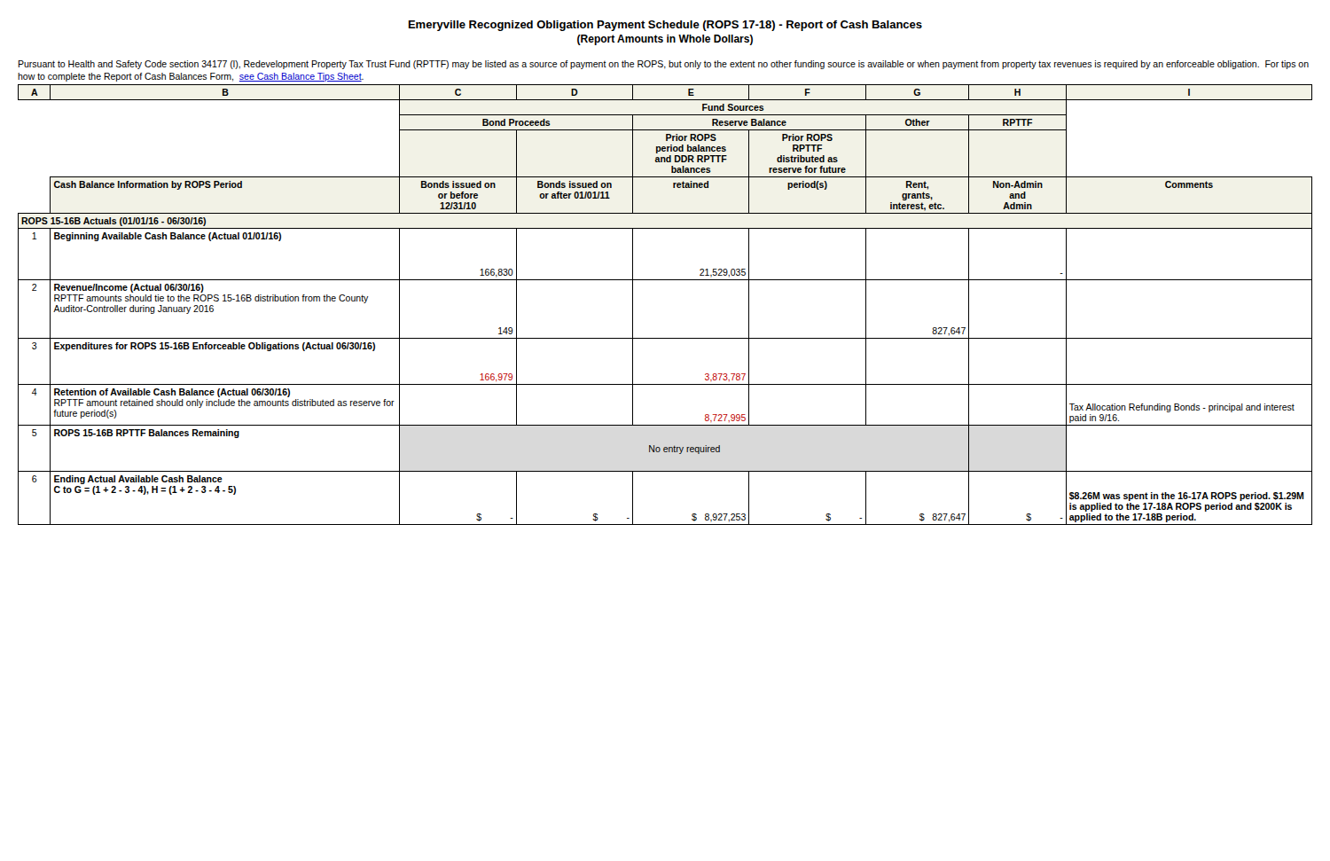Emeryville Recognized Obligation Payment Schedule (ROPS 17-18) - Report of Cash Balances
(Report Amounts in Whole Dollars)
Pursuant to Health and Safety Code section 34177 (l), Redevelopment Property Tax Trust Fund (RPTTF) may be listed as a source of payment on the ROPS, but only to the extent no other funding source is available or when payment from property tax revenues is required by an enforceable obligation. For tips on how to complete the Report of Cash Balances Form, see Cash Balance Tips Sheet.
| A | B | C | D | E | F | G | H | I |
| | | Fund Sources | |
| | | Bond Proceeds | Reserve Balance | Other | RPTTF | |
| | | | | Prior ROPS period balances and DDR RPTTF balances | Prior ROPS RPTTF distributed as reserve for future | | | |
| | Cash Balance Information by ROPS Period | Bonds issued on or before 12/31/10 | Bonds issued on or after 01/01/11 | retained | period(s) | Rent, grants, interest, etc. | Non-Admin and Admin | Comments |
| ROPS 15-16B Actuals (01/01/16 - 06/30/16) |
| 1 | Beginning Available Cash Balance (Actual 01/01/16) | 166,830 | | 21,529,035 | | | - | |
| 2 | Revenue/Income (Actual 06/30/16) RPTTF amounts should tie to the ROPS 15-16B distribution from the County Auditor-Controller during January 2016 | 149 | | | | 827,647 | | |
| 3 | Expenditures for ROPS 15-16B Enforceable Obligations (Actual 06/30/16) | 166,979 | | 3,873,787 | | | | |
| 4 | Retention of Available Cash Balance (Actual 06/30/16) RPTTF amount retained should only include the amounts distributed as reserve for future period(s) | | | 8,727,995 | | | | Tax Allocation Refunding Bonds - principal and interest paid in 9/16. |
| 5 | ROPS 15-16B RPTTF Balances Remaining | No entry required | | |
| 6 | Ending Actual Available Cash Balance C to G = (1 + 2 - 3 - 4), H = (1 + 2 - 3 - 4 - 5) | $ - | $ - | $ 8,927,253 | $ - | $ 827,647 | $ - | $8.26M was spent in the 16-17A ROPS period. $1.29M is applied to the 17-18A ROPS period and $200K is applied to the 17-18B period. |